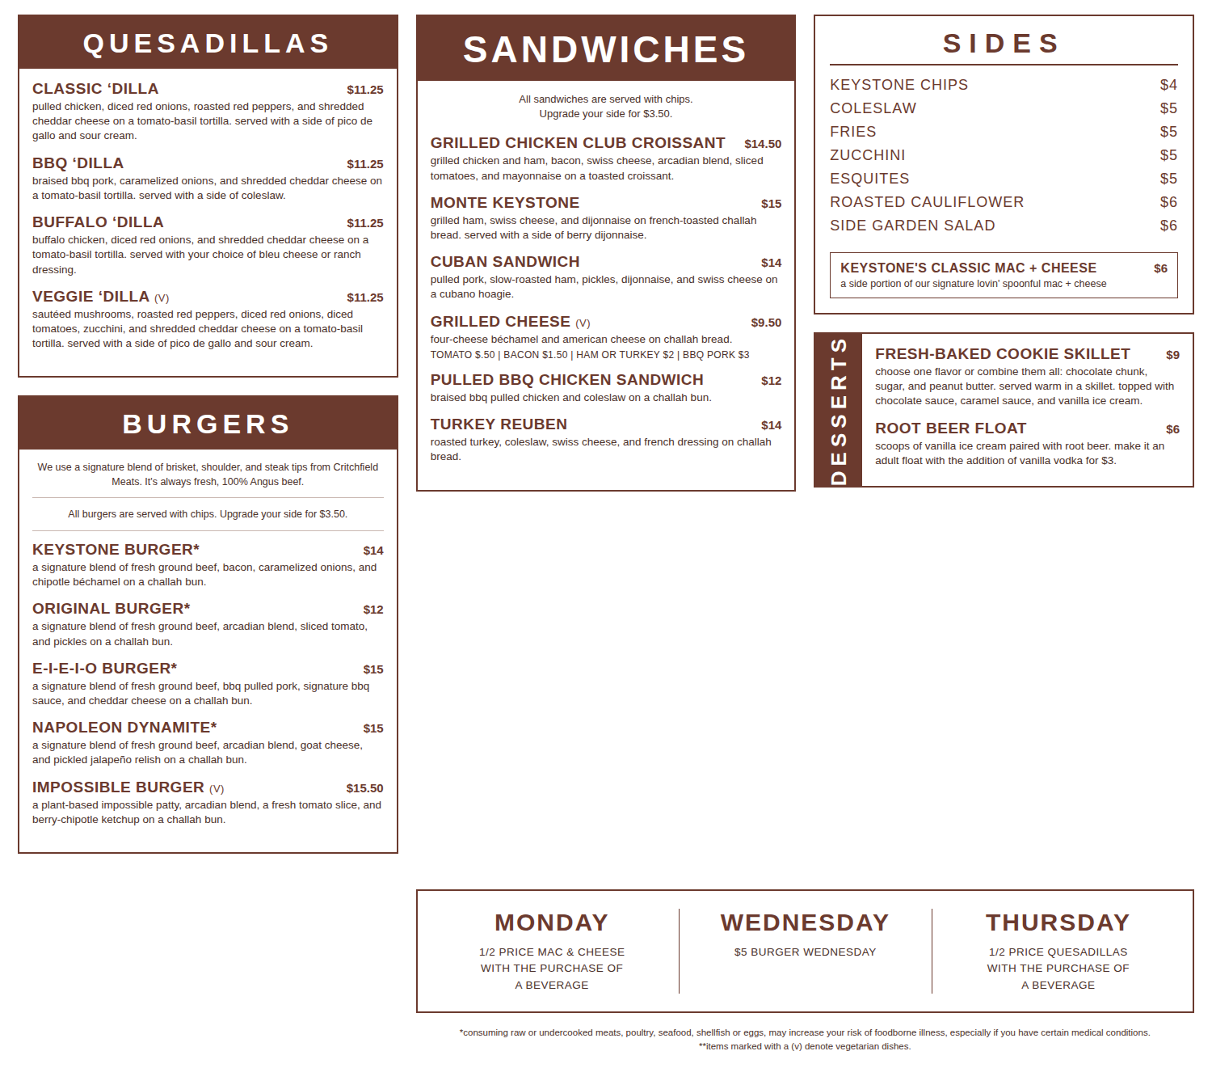Quesadillas
Classic ‘Dilla $11.25
pulled chicken, diced red onions, roasted red peppers, and shredded cheddar cheese on a tomato-basil tortilla. served with a side of pico de gallo and sour cream.
BBQ ‘Dilla $11.25
braised bbq pork, caramelized onions, and shredded cheddar cheese on a tomato-basil tortilla. served with a side of coleslaw.
Buffalo ‘Dilla $11.25
buffalo chicken, diced red onions, and shredded cheddar cheese on a tomato-basil tortilla. served with your choice of bleu cheese or ranch dressing.
Veggie ‘Dilla (v) $11.25
sautéed mushrooms, roasted red peppers, diced red onions, diced tomatoes, zucchini, and shredded cheddar cheese on a tomato-basil tortilla. served with a side of pico de gallo and sour cream.
Burgers
We use a signature blend of brisket, shoulder, and steak tips from Critchfield Meats. It's always fresh, 100% Angus beef.
All burgers are served with chips. Upgrade your side for $3.50.
Keystone Burger* $14
a signature blend of fresh ground beef, bacon, caramelized onions, and chipotle béchamel on a challah bun.
Original Burger* $12
a signature blend of fresh ground beef, arcadian blend, sliced tomato, and pickles on a challah bun.
E-I-E-I-O Burger* $15
a signature blend of fresh ground beef, bbq pulled pork, signature bbq sauce, and cheddar cheese on a challah bun.
Napoleon Dynamite* $15
a signature blend of fresh ground beef, arcadian blend, goat cheese, and pickled jalapeño relish on a challah bun.
Impossible Burger (v) $15.50
a plant-based impossible patty, arcadian blend, a fresh tomato slice, and berry-chipotle ketchup on a challah bun.
Sandwiches
All sandwiches are served with chips.
Upgrade your side for $3.50.
Grilled Chicken Club Croissant $14.50
grilled chicken and ham, bacon, swiss cheese, arcadian blend, sliced tomatoes, and mayonnaise on a toasted croissant.
Monte Keystone $15
grilled ham, swiss cheese, and dijonnaise on french-toasted challah bread. served with a side of berry dijonnaise.
Cuban Sandwich $14
pulled pork, slow-roasted ham, pickles, dijonnaise, and swiss cheese on a cubano hoagie.
Grilled Cheese (v) $9.50
four-cheese béchamel and american cheese on challah bread.
Tomato $.50 | Bacon $1.50 | Ham or Turkey $2 | BBQ Pork $3
Pulled BBQ Chicken Sandwich $12
braised bbq pulled chicken and coleslaw on a challah bun.
Turkey Reuben $14
roasted turkey, coleslaw, swiss cheese, and french dressing on challah bread.
Sides
Keystone Chips$4
Coleslaw$5
Fries$5
Zucchini$5
Esquites$5
Roasted Cauliflower$6
Side Garden Salad$6
Keystone's Classic Mac + Cheese $6
a side portion of our signature lovin' spoonful mac + cheese
Desserts
Fresh-Baked Cookie Skillet $9
choose one flavor or combine them all: chocolate chunk, sugar, and peanut butter. served warm in a skillet. topped with chocolate sauce, caramel sauce, and vanilla ice cream.
Root Beer Float $6
scoops of vanilla ice cream paired with root beer. make it an adult float with the addition of vanilla vodka for $3.
Monday
1/2 Price Mac & Cheese
with the purchase of
a beverage
Wednesday
$5 Burger Wednesday
Thursday
1/2 Price Quesadillas
with the purchase of
a beverage
*consuming raw or undercooked meats, poultry, seafood, shellfish or eggs, may increase your risk of foodborne illness, especially if you have certain medical conditions.
**items marked with a (v) denote vegetarian dishes.